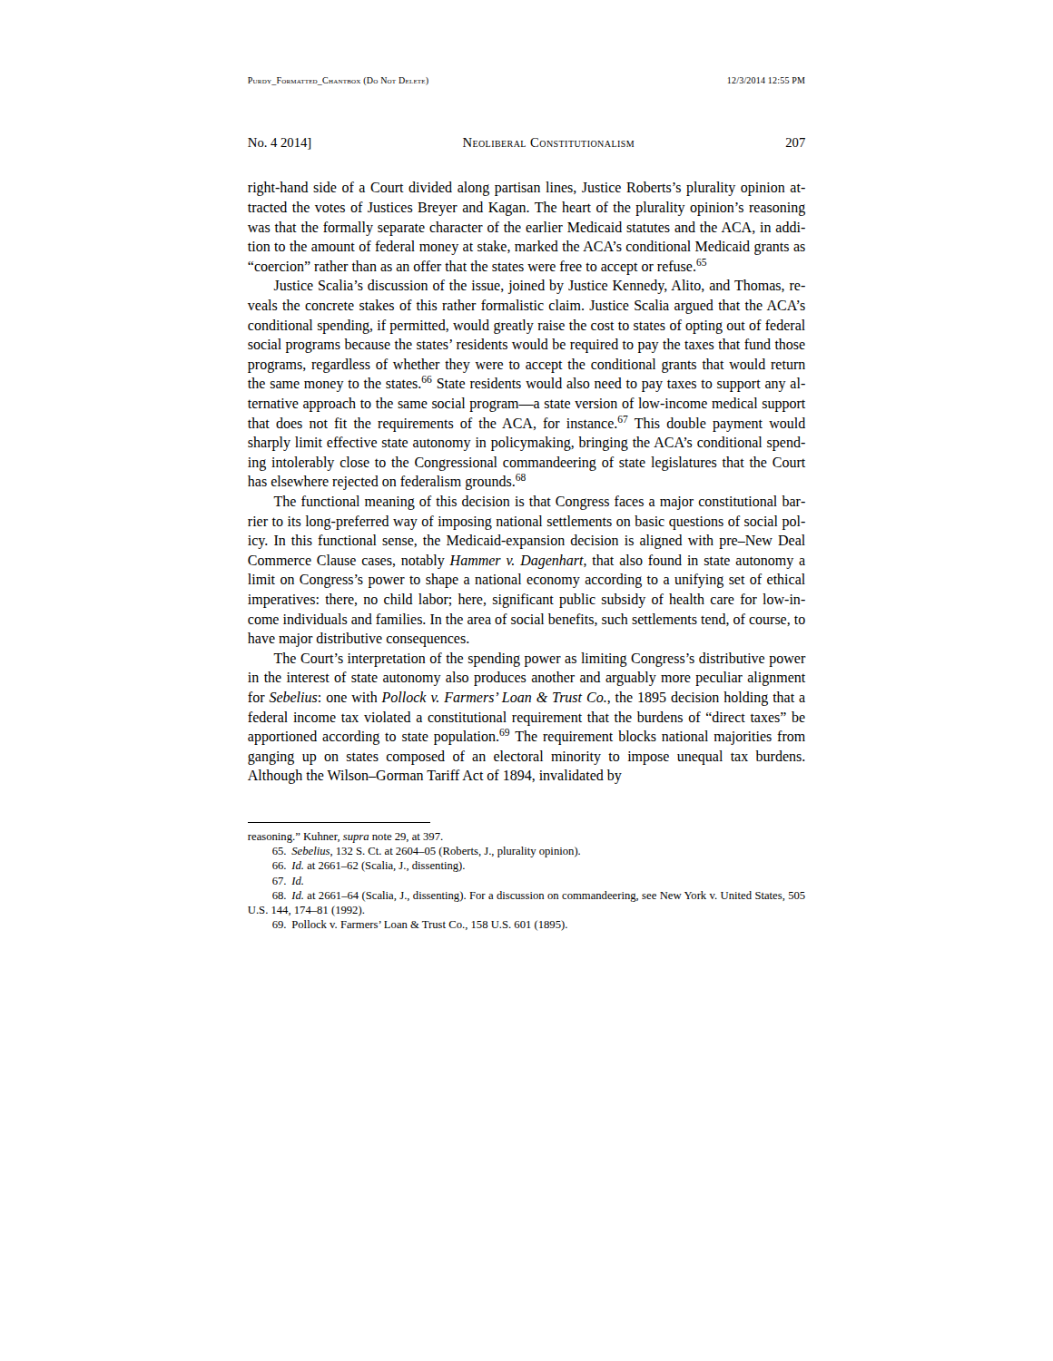Purdy_Formatted_Chantbox (Do Not Delete) 12/3/2014 12:55 PM
No. 4 2014] Neoliberal Constitutionalism 207
right-hand side of a Court divided along partisan lines, Justice Roberts’s plurality opinion attracted the votes of Justices Breyer and Kagan. The heart of the plurality opinion’s reasoning was that the formally separate character of the earlier Medicaid statutes and the ACA, in addition to the amount of federal money at stake, marked the ACA’s conditional Medicaid grants as “coercion” rather than as an offer that the states were free to accept or refuse.65
Justice Scalia’s discussion of the issue, joined by Justice Kennedy, Alito, and Thomas, reveals the concrete stakes of this rather formalistic claim. Justice Scalia argued that the ACA’s conditional spending, if permitted, would greatly raise the cost to states of opting out of federal social programs because the states’ residents would be required to pay the taxes that fund those programs, regardless of whether they were to accept the conditional grants that would return the same money to the states.66 State residents would also need to pay taxes to support any alternative approach to the same social program—a state version of low-income medical support that does not fit the requirements of the ACA, for instance.67 This double payment would sharply limit effective state autonomy in policymaking, bringing the ACA’s conditional spending intolerably close to the Congressional commandeering of state legislatures that the Court has elsewhere rejected on federalism grounds.68
The functional meaning of this decision is that Congress faces a major constitutional barrier to its long-preferred way of imposing national settlements on basic questions of social policy. In this functional sense, the Medicaid-expansion decision is aligned with pre–New Deal Commerce Clause cases, notably Hammer v. Dagenhart, that also found in state autonomy a limit on Congress’s power to shape a national economy according to a unifying set of ethical imperatives: there, no child labor; here, significant public subsidy of health care for low-income individuals and families. In the area of social benefits, such settlements tend, of course, to have major distributive consequences.
The Court’s interpretation of the spending power as limiting Congress’s distributive power in the interest of state autonomy also produces another and arguably more peculiar alignment for Sebelius: one with Pollock v. Farmers’ Loan & Trust Co., the 1895 decision holding that a federal income tax violated a constitutional requirement that the burdens of “direct taxes” be apportioned according to state population.69 The requirement blocks national majorities from ganging up on states composed of an electoral minority to impose unequal tax burdens. Although the Wilson–Gorman Tariff Act of 1894, invalidated by
reasoning.” Kuhner, supra note 29, at 397.
65. Sebelius, 132 S. Ct. at 2604–05 (Roberts, J., plurality opinion).
66. Id. at 2661–62 (Scalia, J., dissenting).
67. Id.
68. Id. at 2661–64 (Scalia, J., dissenting). For a discussion on commandeering, see New York v. United States, 505 U.S. 144, 174–81 (1992).
69. Pollock v. Farmers’ Loan & Trust Co., 158 U.S. 601 (1895).